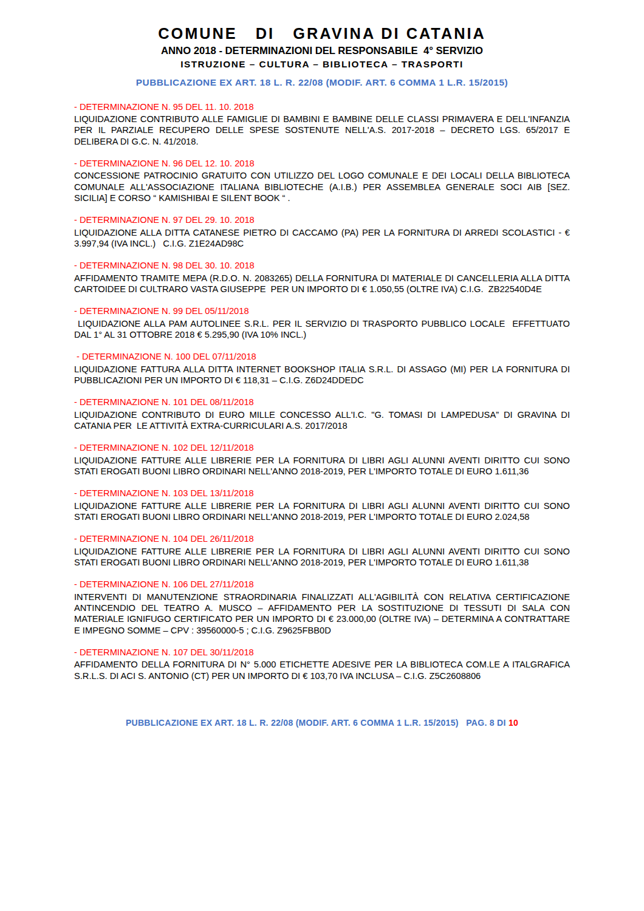COMUNE DI GRAVINA DI CATANIA
ANNO 2018 - DETERMINAZIONI DEL RESPONSABILE 4° SERVIZIO
ISTRUZIONE – CULTURA – BIBLIOTECA – TRASPORTI
PUBBLICAZIONE EX ART. 18 L. R. 22/08 (MODIF. ART. 6 COMMA 1 L.R. 15/2015)
- DETERMINAZIONE N. 95 DEL 11. 10. 2018
LIQUIDAZIONE CONTRIBUTO ALLE FAMIGLIE DI BAMBINI E BAMBINE DELLE CLASSI PRIMAVERA E DELL'INFANZIA PER IL PARZIALE RECUPERO DELLE SPESE SOSTENUTE NELL'A.S. 2017-2018 – DECRETO LGS. 65/2017 E DELIBERA DI G.C. N. 41/2018.
- DETERMINAZIONE N. 96 DEL 12. 10. 2018
CONCESSIONE PATROCINIO GRATUITO CON UTILIZZO DEL LOGO COMUNALE E DEI LOCALI DELLA BIBLIOTECA COMUNALE ALL'ASSOCIAZIONE ITALIANA BIBLIOTECHE (A.I.B.) PER ASSEMBLEA GENERALE SOCI AIB [SEZ. SICILIA] E CORSO “ KAMISHIBAI E SILENT BOOK “ .
- DETERMINAZIONE N. 97 DEL 29. 10. 2018
LIQUIDAZIONE ALLA DITTA CATANESE PIETRO DI CACCAMO (PA) PER LA FORNITURA DI ARREDI SCOLASTICI - € 3.997,94 (IVA INCL.) C.I.G. Z1E24AD98C
- DETERMINAZIONE N. 98 DEL 30. 10. 2018
AFFIDAMENTO TRAMITE MEPA (R.D.O. N. 2083265) DELLA FORNITURA DI MATERIALE DI CANCELLERIA ALLA DITTA CARTOIDEE DI CULTRARO VASTA GIUSEPPE PER UN IMPORTO DI € 1.050,55 (OLTRE IVA) C.I.G. ZB22540D4E
- DETERMINAZIONE N. 99 DEL 05/11/2018
LIQUIDAZIONE ALLA PAM AUTOLINEE S.R.L. PER IL SERVIZIO DI TRASPORTO PUBBLICO LOCALE EFFETTUATO DAL 1° AL 31 OTTOBRE 2018 € 5.295,90 (IVA 10% INCL.)
- DETERMINAZIONE N. 100 DEL 07/11/2018
LIQUIDAZIONE FATTURA ALLA DITTA INTERNET BOOKSHOP ITALIA S.R.L. DI ASSAGO (MI) PER LA FORNITURA DI PUBBLICAZIONI PER UN IMPORTO DI € 118,31 – C.I.G. Z6D24DDEDC
- DETERMINAZIONE N. 101 DEL 08/11/2018
LIQUIDAZIONE CONTRIBUTO DI EURO MILLE CONCESSO ALL'I.C. "G. TOMASI DI LAMPEDUSA” DI GRAVINA DI CATANIA PER LE ATTIVITÀ EXTRA-CURRICULARI A.S. 2017/2018
- DETERMINAZIONE N. 102 DEL 12/11/2018
LIQUIDAZIONE FATTURE ALLE LIBRERIE PER LA FORNITURA DI LIBRI AGLI ALUNNI AVENTI DIRITTO CUI SONO STATI EROGATI BUONI LIBRO ORDINARI NELL'ANNO 2018-2019, PER L'IMPORTO TOTALE DI EURO 1.611,36
- DETERMINAZIONE N. 103 DEL 13/11/2018
LIQUIDAZIONE FATTURE ALLE LIBRERIE PER LA FORNITURA DI LIBRI AGLI ALUNNI AVENTI DIRITTO CUI SONO STATI EROGATI BUONI LIBRO ORDINARI NELL'ANNO 2018-2019, PER L'IMPORTO TOTALE DI EURO 2.024,58
- DETERMINAZIONE N. 104 DEL 26/11/2018
LIQUIDAZIONE FATTURE ALLE LIBRERIE PER LA FORNITURA DI LIBRI AGLI ALUNNI AVENTI DIRITTO CUI SONO STATI EROGATI BUONI LIBRO ORDINARI NELL'ANNO 2018-2019, PER L'IMPORTO TOTALE DI EURO 1.611,38
- DETERMINAZIONE N. 106 DEL 27/11/2018
INTERVENTI DI MANUTENZIONE STRAORDINARIA FINALIZZATI ALL'AGIBILITÀ CON RELATIVA CERTIFICAZIONE ANTINCENDIO DEL TEATRO A. MUSCO – AFFIDAMENTO PER LA SOSTITUZIONE DI TESSUTI DI SALA CON MATERIALE IGNIFUGO CERTIFICATO PER UN IMPORTO DI € 23.000,00 (OLTRE IVA) – DETERMINA A CONTRATTARE E IMPEGNO SOMME – CPV : 39560000-5 ; C.I.G. Z9625FBB0D
- DETERMINAZIONE N. 107 DEL 30/11/2018
AFFIDAMENTO DELLA FORNITURA DI N° 5.000 ETICHETTE ADESIVE PER LA BIBLIOTECA COM.LE A ITALGRAFICA S.R.L.S. DI ACI S. ANTONIO (CT) PER UN IMPORTO DI € 103,70 IVA INCLUSA – C.I.G. Z5C2608806
PUBBLICAZIONE EX ART. 18 L. R. 22/08 (MODIF. ART. 6 COMMA 1 L.R. 15/2015) PAG. 8 DI 10